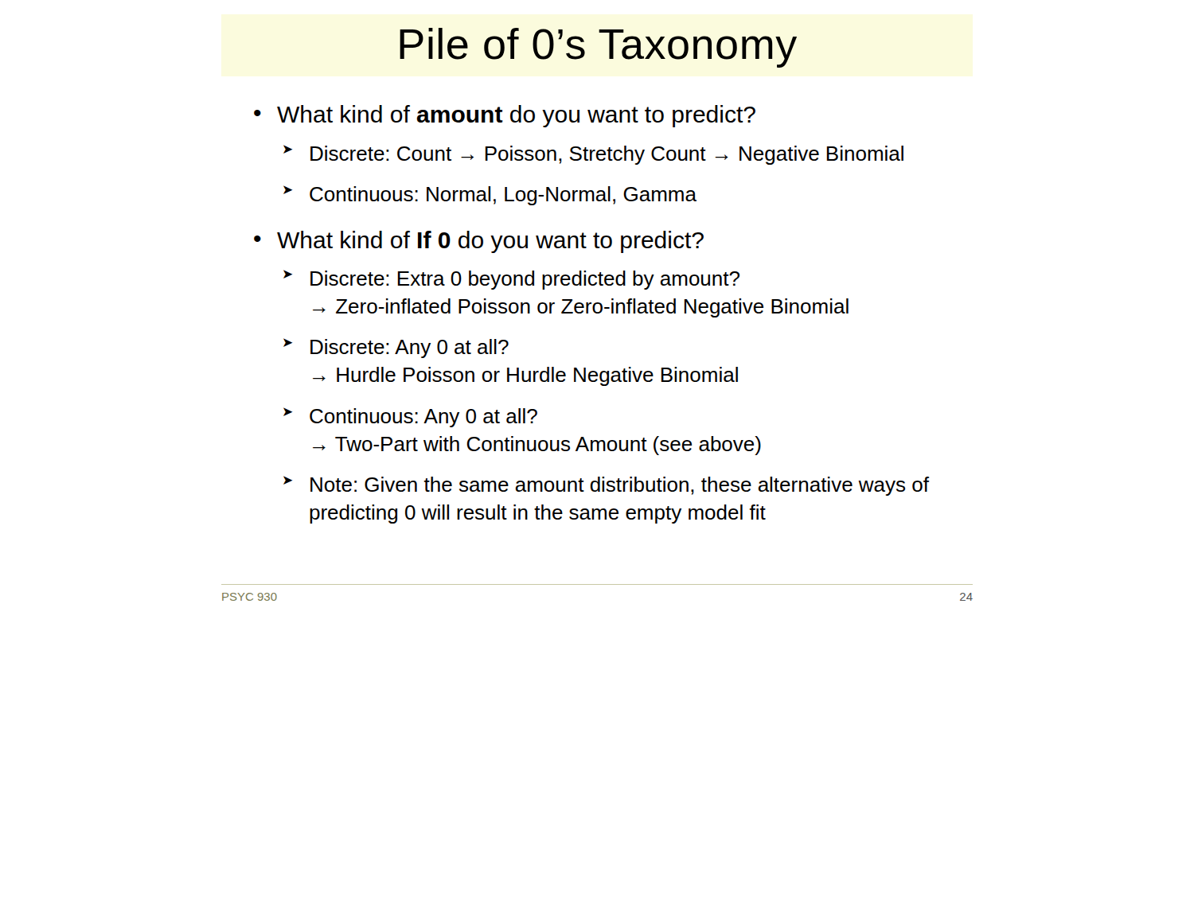Pile of 0’s Taxonomy
What kind of amount do you want to predict?
Discrete: Count → Poisson, Stretchy Count → Negative Binomial
Continuous: Normal, Log-Normal, Gamma
What kind of If 0 do you want to predict?
Discrete: Extra 0 beyond predicted by amount?
→ Zero-inflated Poisson or Zero-inflated Negative Binomial
Discrete: Any 0 at all?
→ Hurdle Poisson or Hurdle Negative Binomial
Continuous: Any 0 at all?
→ Two-Part with Continuous Amount (see above)
Note: Given the same amount distribution, these alternative ways of predicting 0 will result in the same empty model fit
PSYC 930 24